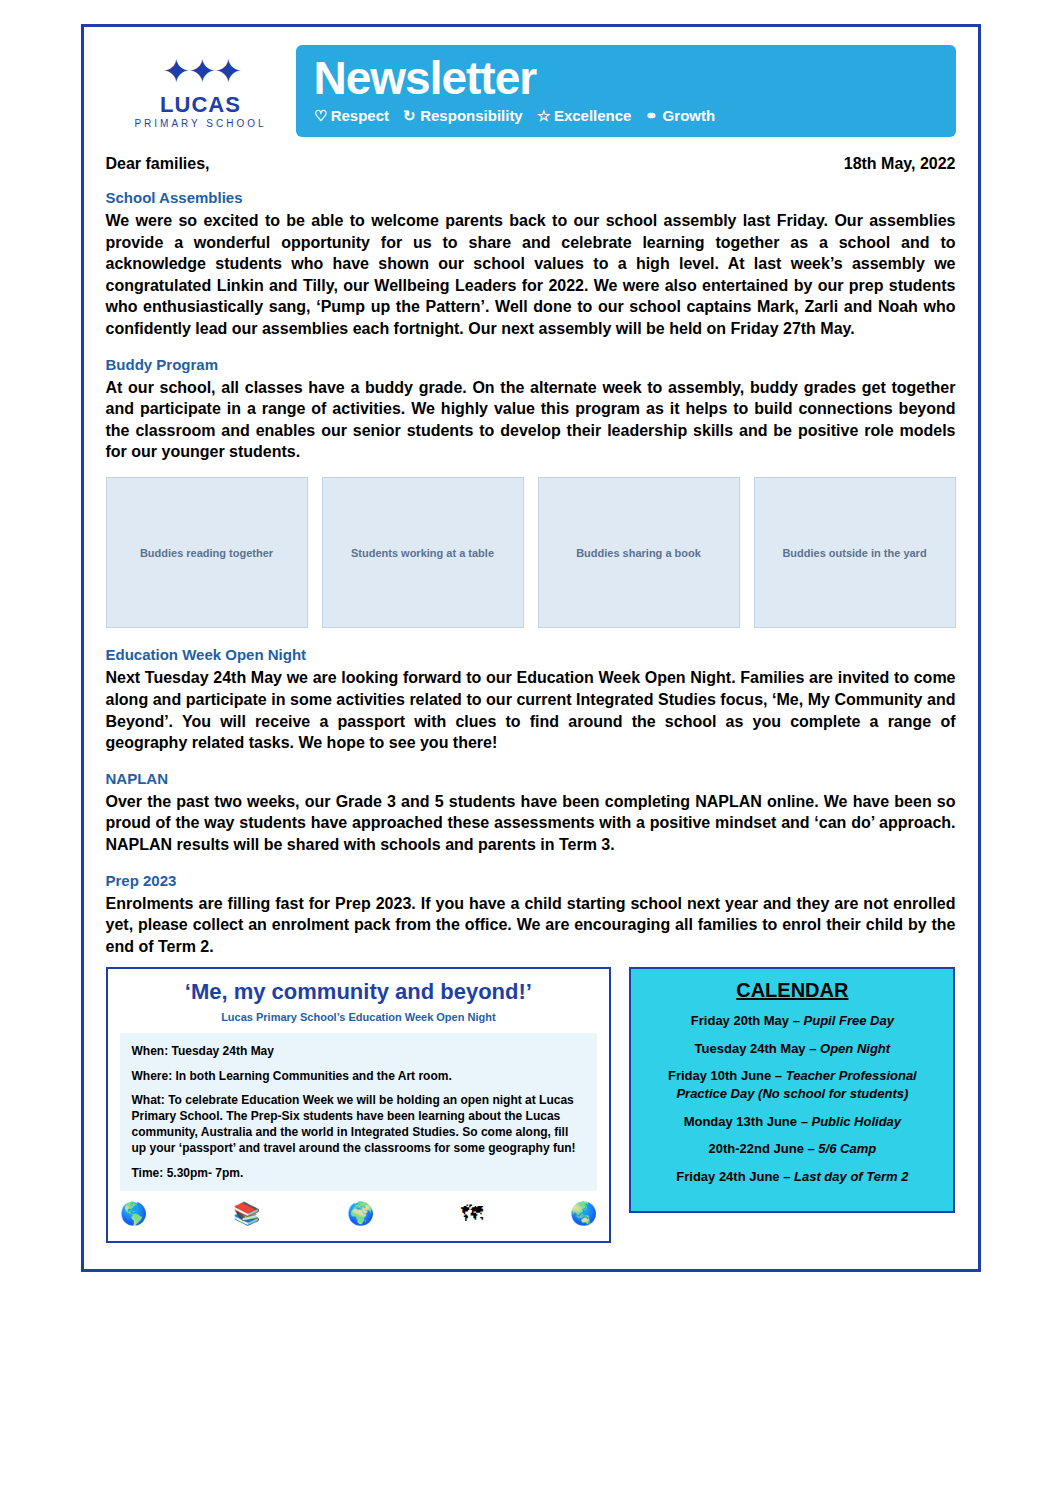✦✦✦
LUCAS
Primary School
Newsletter
♡ Respect ↻ Responsibility ☆ Excellence ⚭ Growth
Dear families, 18th May, 2022
School Assemblies
We were so excited to be able to welcome parents back to our school assembly last Friday. Our assemblies provide a wonderful opportunity for us to share and celebrate learning together as a school and to acknowledge students who have shown our school values to a high level. At last week’s assembly we congratulated Linkin and Tilly, our Wellbeing Leaders for 2022. We were also entertained by our prep students who enthusiastically sang, ‘Pump up the Pattern’. Well done to our school captains Mark, Zarli and Noah who confidently lead our assemblies each fortnight. Our next assembly will be held on Friday 27th May.
Buddy Program
At our school, all classes have a buddy grade. On the alternate week to assembly, buddy grades get together and participate in a range of activities. We highly value this program as it helps to build connections beyond the classroom and enables our senior students to develop their leadership skills and be positive role models for our younger students.
Buddies reading together
Students working at a table
Buddies sharing a book
Buddies outside in the yard
Education Week Open Night
Next Tuesday 24th May we are looking forward to our Education Week Open Night. Families are invited to come along and participate in some activities related to our current Integrated Studies focus, ‘Me, My Community and Beyond’. You will receive a passport with clues to find around the school as you complete a range of geography related tasks. We hope to see you there!
NAPLAN
Over the past two weeks, our Grade 3 and 5 students have been completing NAPLAN online. We have been so proud of the way students have approached these assessments with a positive mindset and ‘can do’ approach. NAPLAN results will be shared with schools and parents in Term 3.
Prep 2023
Enrolments are filling fast for Prep 2023. If you have a child starting school next year and they are not enrolled yet, please collect an enrolment pack from the office. We are encouraging all families to enrol their child by the end of Term 2.
‘Me, my community and beyond!’
Lucas Primary School’s Education Week Open Night
When: Tuesday 24th May
Where: In both Learning Communities and the Art room.
What: To celebrate Education Week we will be holding an open night at Lucas Primary School. The Prep-Six students have been learning about the Lucas community, Australia and the world in Integrated Studies. So come along, fill up your ‘passport’ and travel around the classrooms for some geography fun!
Time: 5.30pm- 7pm.
🌎📚🌍🗺🌏
CALENDAR
Friday 20th May – Pupil Free Day
Tuesday 24th May – Open Night
Friday 10th June – Teacher Professional Practice Day (No school for students)
Monday 13th June – Public Holiday
20th-22nd June – 5/6 Camp
Friday 24th June – Last day of Term 2